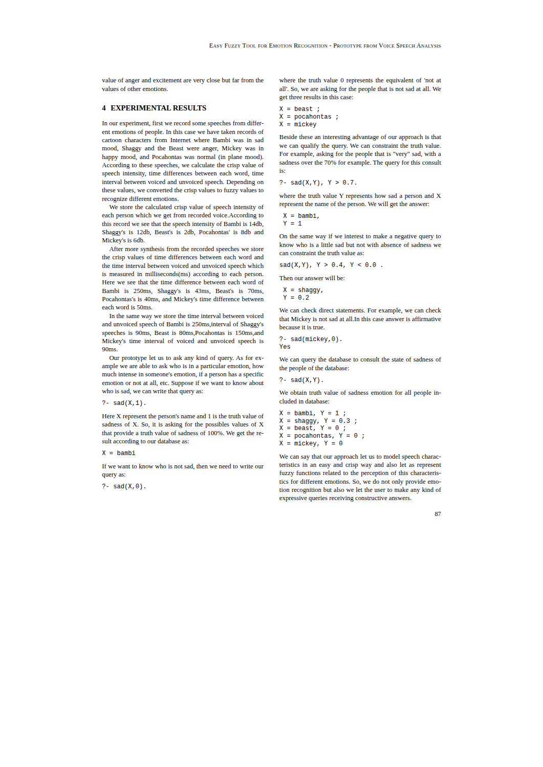Easy Fuzzy Tool for Emotion Recognition - Prototype from Voice Speech Analysis
value of anger and excitement are very close but far from the values of other emotions.
4 EXPERIMENTAL RESULTS
In our experiment, first we record some speeches from different emotions of people. In this case we have taken records of cartoon characters from Internet where Bambi was in sad mood, Shaggy and the Beast were anger, Mickey was in happy mood, and Pocahontas was normal (in plane mood). According to these speeches, we calculate the crisp value of speech intensity, time differences between each word, time interval between voiced and unvoiced speech. Depending on these values, we converted the crisp values to fuzzy values to recognize different emotions.
We store the calculated crisp value of speech intensity of each person which we get from recorded voice.According to this record we see that the speech intensity of Bambi is 14db, Shaggy's is 12db, Beast's is 2db, Pocahontas' is 8db and Mickey's is 6db.
After more synthesis from the recorded speeches we store the crisp values of time differences between each word and the time interval between voiced and unvoiced speech which is measured in milliseconds(ms) according to each person. Here we see that the time difference between each word of Bambi is 250ms, Shaggy's is 43ms, Beast's is 70ms, Pocahontas's is 40ms, and Mickey's time difference between each word is 50ms.
In the same way we store the time interval between voiced and unvoiced speech of Bambi is 250ms,interval of Shaggy's speeches is 90ms, Beast is 80ms,Pocahontas is 150ms,and Mickey's time interval of voiced and unvoiced speech is 90ms.
Our prototype let us to ask any kind of query. As for example we are able to ask who is in a particular emotion, how much intense in someone's emotion, if a person has a specific emotion or not at all, etc. Suppose if we want to know about who is sad, we can write that query as:
?- sad(X,1).
Here X represent the person's name and 1 is the truth value of sadness of X. So, it is asking for the possibles values of X that provide a truth value of sadness of 100%. We get the result according to our database as:
X = bambi
If we want to know who is not sad, then we need to write our query as:
?- sad(X,0).
where the truth value 0 represents the equivalent of 'not at all'. So, we are asking for the people that is not sad at all. We get three results in this case:
X = beast ;
X = pocahontas ;
X = mickey
Beside these an interesting advantage of our approach is that we can qualify the query. We can constraint the truth value. For example, asking for the people that is "very" sad, with a sadness over the 70% for example. The query for this consult is:
?- sad(X,Y), Y > 0.7.
where the truth value Y represents how sad a person and X represent the name of the person. We will get the answer:
X = bambi,
Y = 1
On the same way if we interest to make a negative query to know who is a little sad but not with absence of sadness we can constraint the truth value as:
sad(X,Y), Y > 0.4, Y < 0.0 .
Then our answer will be:
X = shaggy,
Y = 0.2
We can check direct statements. For example, we can check that Mickey is not sad at all.In this case answer is affirmative because it is true.
?- sad(mickey,0).
Yes
We can query the database to consult the state of sadness of the people of the database:
?- sad(X,Y).
We obtain truth value of sadness emotion for all people included in database:
X = bambi, Y = 1 ;
X = shaggy, Y = 0.3 ;
X = beast, Y = 0 ;
X = pocahontas, Y = 0 ;
X = mickey, Y = 0
We can say that our approach let us to model speech characteristics in an easy and crisp way and also let as represent fuzzy functions related to the perception of this characteristics for different emotions. So, we do not only provide emotion recognition but also we let the user to make any kind of expressive queries receiving constructive answers.
87